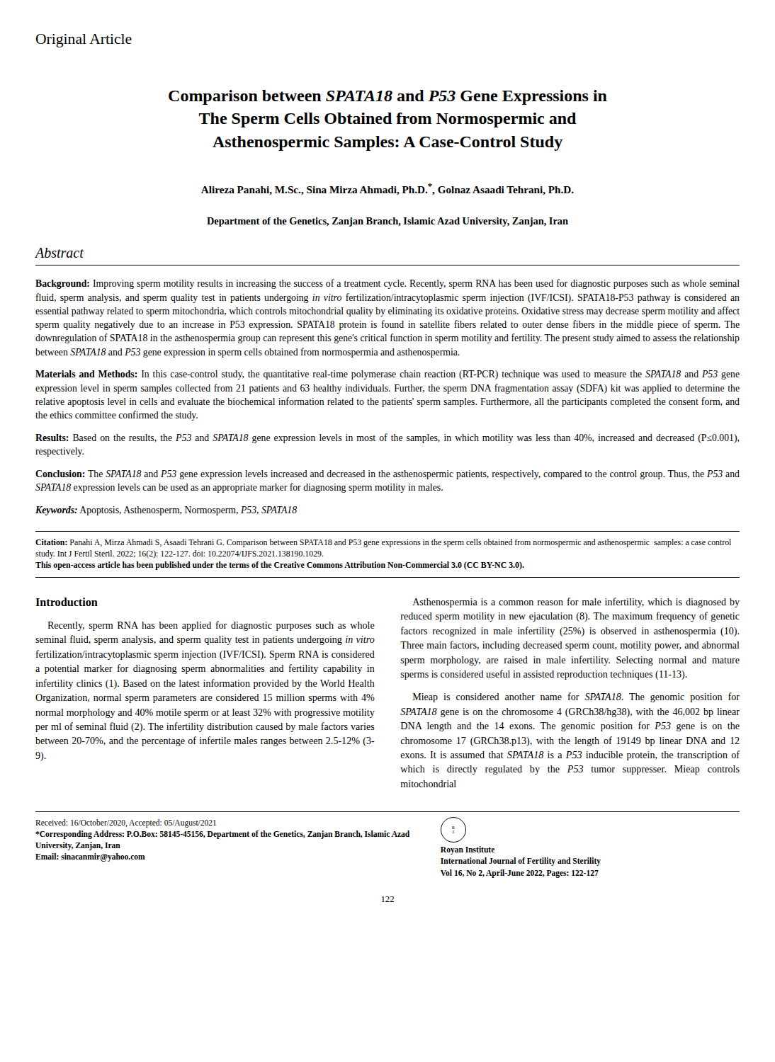Original Article
Comparison between SPATA18 and P53 Gene Expressions in
The Sperm Cells Obtained from Normospermic and
Asthenospermic Samples: A Case-Control Study
Alireza Panahi, M.Sc., Sina Mirza Ahmadi, Ph.D.*, Golnaz Asaadi Tehrani, Ph.D.
Department of the Genetics, Zanjan Branch, Islamic Azad University, Zanjan, Iran
Abstract
Background: Improving sperm motility results in increasing the success of a treatment cycle. Recently, sperm RNA has been used for diagnostic purposes such as whole seminal fluid, sperm analysis, and sperm quality test in patients undergoing in vitro fertilization/intracytoplasmic sperm injection (IVF/ICSI). SPATA18-P53 pathway is considered an essential pathway related to sperm mitochondria, which controls mitochondrial quality by eliminating its oxidative proteins. Oxidative stress may decrease sperm motility and affect sperm quality negatively due to an increase in P53 expression. SPATA18 protein is found in satellite fibers related to outer dense fibers in the middle piece of sperm. The downregulation of SPATA18 in the asthenospermia group can represent this gene's critical function in sperm motility and fertility. The present study aimed to assess the relationship between SPATA18 and P53 gene expression in sperm cells obtained from normospermia and asthenospermia.
Materials and Methods: In this case-control study, the quantitative real-time polymerase chain reaction (RT-PCR) technique was used to measure the SPATA18 and P53 gene expression level in sperm samples collected from 21 patients and 63 healthy individuals. Further, the sperm DNA fragmentation assay (SDFA) kit was applied to determine the relative apoptosis level in cells and evaluate the biochemical information related to the patients' sperm samples. Furthermore, all the participants completed the consent form, and the ethics committee confirmed the study.
Results: Based on the results, the P53 and SPATA18 gene expression levels in most of the samples, in which motility was less than 40%, increased and decreased (P≤0.001), respectively.
Conclusion: The SPATA18 and P53 gene expression levels increased and decreased in the asthenospermic patients, respectively, compared to the control group. Thus, the P53 and SPATA18 expression levels can be used as an appropriate marker for diagnosing sperm motility in males.
Keywords: Apoptosis, Asthenosperm, Normosperm, P53, SPATA18
Citation: Panahi A, Mirza Ahmadi S, Asaadi Tehrani G. Comparison between SPATA18 and P53 gene expressions in the sperm cells obtained from normospermic and asthenospermic samples: a case control study. Int J Fertil Steril. 2022; 16(2): 122-127. doi: 10.22074/IJFS.2021.138190.1029.
This open-access article has been published under the terms of the Creative Commons Attribution Non-Commercial 3.0 (CC BY-NC 3.0).
Introduction
Recently, sperm RNA has been applied for diagnostic purposes such as whole seminal fluid, sperm analysis, and sperm quality test in patients undergoing in vitro fertilization/intracytoplasmic sperm injection (IVF/ICSI). Sperm RNA is considered a potential marker for diagnosing sperm abnormalities and fertility capability in infertility clinics (1). Based on the latest information provided by the World Health Organization, normal sperm parameters are considered 15 million sperms with 4% normal morphology and 40% motile sperm or at least 32% with progressive motility per ml of seminal fluid (2). The infertility distribution caused by male factors varies between 20-70%, and the percentage of infertile males ranges between 2.5-12% (3-9).
Asthenospermia is a common reason for male infertility, which is diagnosed by reduced sperm motility in new ejaculation (8). The maximum frequency of genetic factors recognized in male infertility (25%) is observed in asthenospermia (10). Three main factors, including decreased sperm count, motility power, and abnormal sperm morphology, are raised in male infertility. Selecting normal and mature sperms is considered useful in assisted reproduction techniques (11-13).
Mieap is considered another name for SPATA18. The genomic position for SPATA18 gene is on the chromosome 4 (GRCh38/hg38), with the 46,002 bp linear DNA length and the 14 exons. The genomic position for P53 gene is on the chromosome 17 (GRCh38.p13), with the length of 19149 bp linear DNA and 12 exons. It is assumed that SPATA18 is a P53 inducible protein, the transcription of which is directly regulated by the P53 tumor suppresser. Mieap controls mitochondrial
Received: 16/October/2020, Accepted: 05/August/2021
*Corresponding Address: P.O.Box: 58145-45156, Department of the Genetics, Zanjan Branch, Islamic Azad University, Zanjan, Iran
Email: sinacanmir@yahoo.com
R
I
Royan Institute
International Journal of Fertility and Sterility
Vol 16, No 2, April-June 2022, Pages: 122-127
122